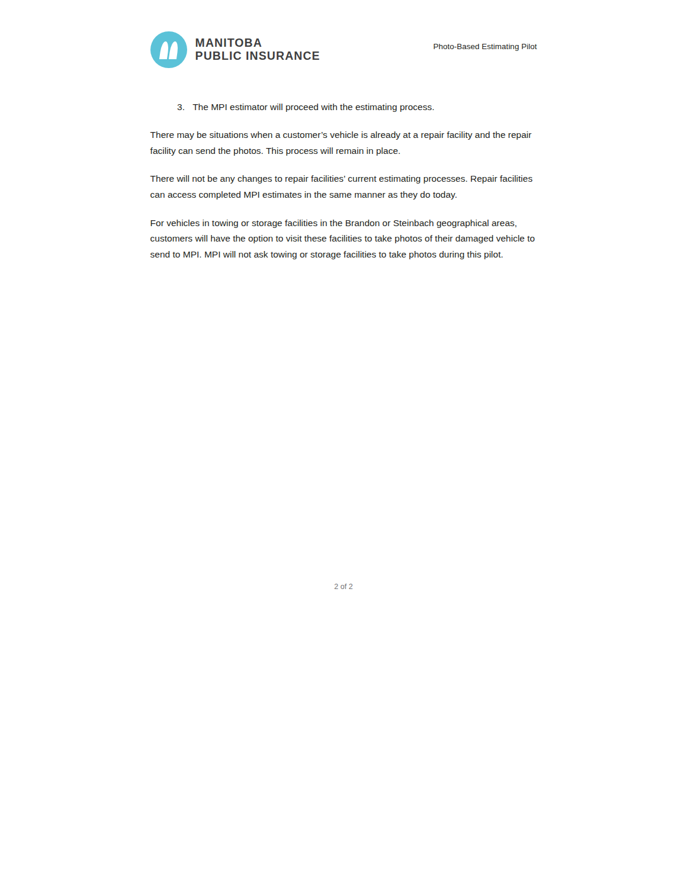Manitoba
Public Insurance
Photo-Based Estimating Pilot
3. The MPI estimator will proceed with the estimating process.
There may be situations when a customer’s vehicle is already at a repair facility and the repair facility can send the photos. This process will remain in place.
There will not be any changes to repair facilities’ current estimating processes. Repair facilities can access completed MPI estimates in the same manner as they do today.
For vehicles in towing or storage facilities in the Brandon or Steinbach geographical areas, customers will have the option to visit these facilities to take photos of their damaged vehicle to send to MPI. MPI will not ask towing or storage facilities to take photos during this pilot.
2 of 2